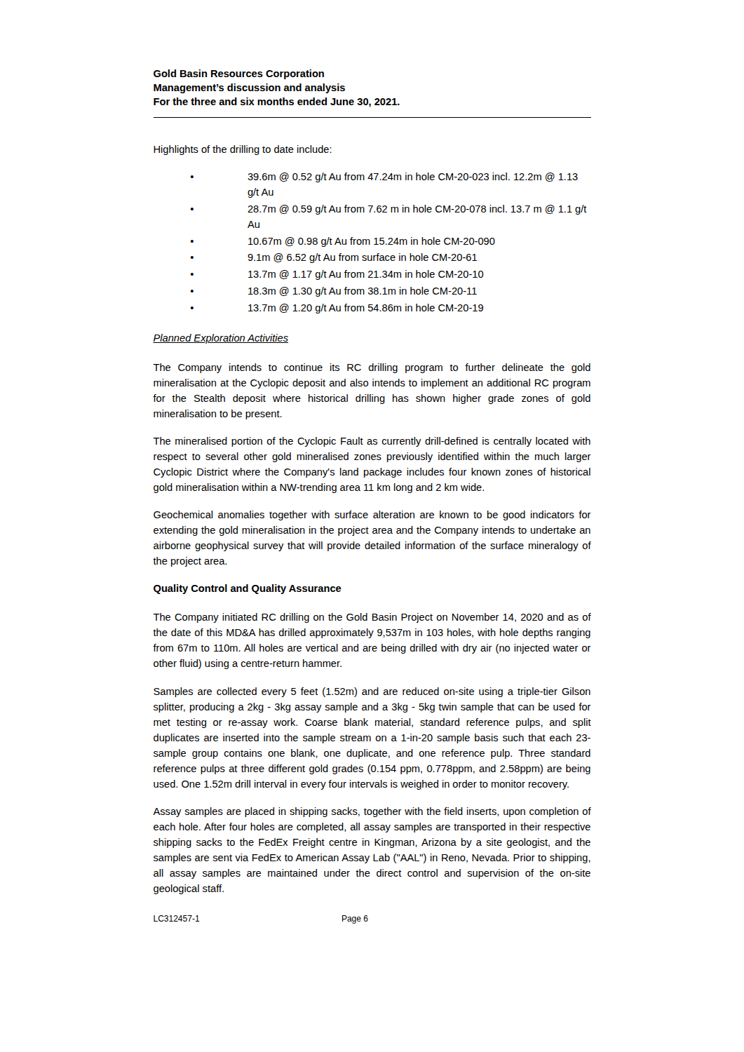Gold Basin Resources Corporation
Management’s discussion and analysis
For the three and six months ended June 30, 2021.
Highlights of the drilling to date include:
39.6m @ 0.52 g/t Au from 47.24m in hole CM-20-023 incl. 12.2m @ 1.13 g/t Au
28.7m @ 0.59 g/t Au from 7.62 m in hole CM-20-078 incl. 13.7 m @ 1.1 g/t Au
10.67m @ 0.98 g/t Au from 15.24m in hole CM-20-090
9.1m @ 6.52 g/t Au from surface in hole CM-20-61
13.7m @ 1.17 g/t Au from 21.34m in hole CM-20-10
18.3m @ 1.30 g/t Au from 38.1m in hole CM-20-11
13.7m @ 1.20 g/t Au from 54.86m in hole CM-20-19
Planned Exploration Activities
The Company intends to continue its RC drilling program to further delineate the gold mineralisation at the Cyclopic deposit and also intends to implement an additional RC program for the Stealth deposit where historical drilling has shown higher grade zones of gold mineralisation to be present.
The mineralised portion of the Cyclopic Fault as currently drill-defined is centrally located with respect to several other gold mineralised zones previously identified within the much larger Cyclopic District where the Company's land package includes four known zones of historical gold mineralisation within a NW-trending area 11 km long and 2 km wide.
Geochemical anomalies together with surface alteration are known to be good indicators for extending the gold mineralisation in the project area and the Company intends to undertake an airborne geophysical survey that will provide detailed information of the surface mineralogy of the project area.
Quality Control and Quality Assurance
The Company initiated RC drilling on the Gold Basin Project on November 14, 2020 and as of the date of this MD&A has drilled approximately 9,537m in 103 holes, with hole depths ranging from 67m to 110m. All holes are vertical and are being drilled with dry air (no injected water or other fluid) using a centre-return hammer.
Samples are collected every 5 feet (1.52m) and are reduced on-site using a triple-tier Gilson splitter, producing a 2kg - 3kg assay sample and a 3kg - 5kg twin sample that can be used for met testing or re-assay work. Coarse blank material, standard reference pulps, and split duplicates are inserted into the sample stream on a 1-in-20 sample basis such that each 23-sample group contains one blank, one duplicate, and one reference pulp. Three standard reference pulps at three different gold grades (0.154 ppm, 0.778ppm, and 2.58ppm) are being used. One 1.52m drill interval in every four intervals is weighed in order to monitor recovery.
Assay samples are placed in shipping sacks, together with the field inserts, upon completion of each hole. After four holes are completed, all assay samples are transported in their respective shipping sacks to the FedEx Freight centre in Kingman, Arizona by a site geologist, and the samples are sent via FedEx to American Assay Lab ("AAL") in Reno, Nevada. Prior to shipping, all assay samples are maintained under the direct control and supervision of the on-site geological staff.
LC312457-1
Page 6